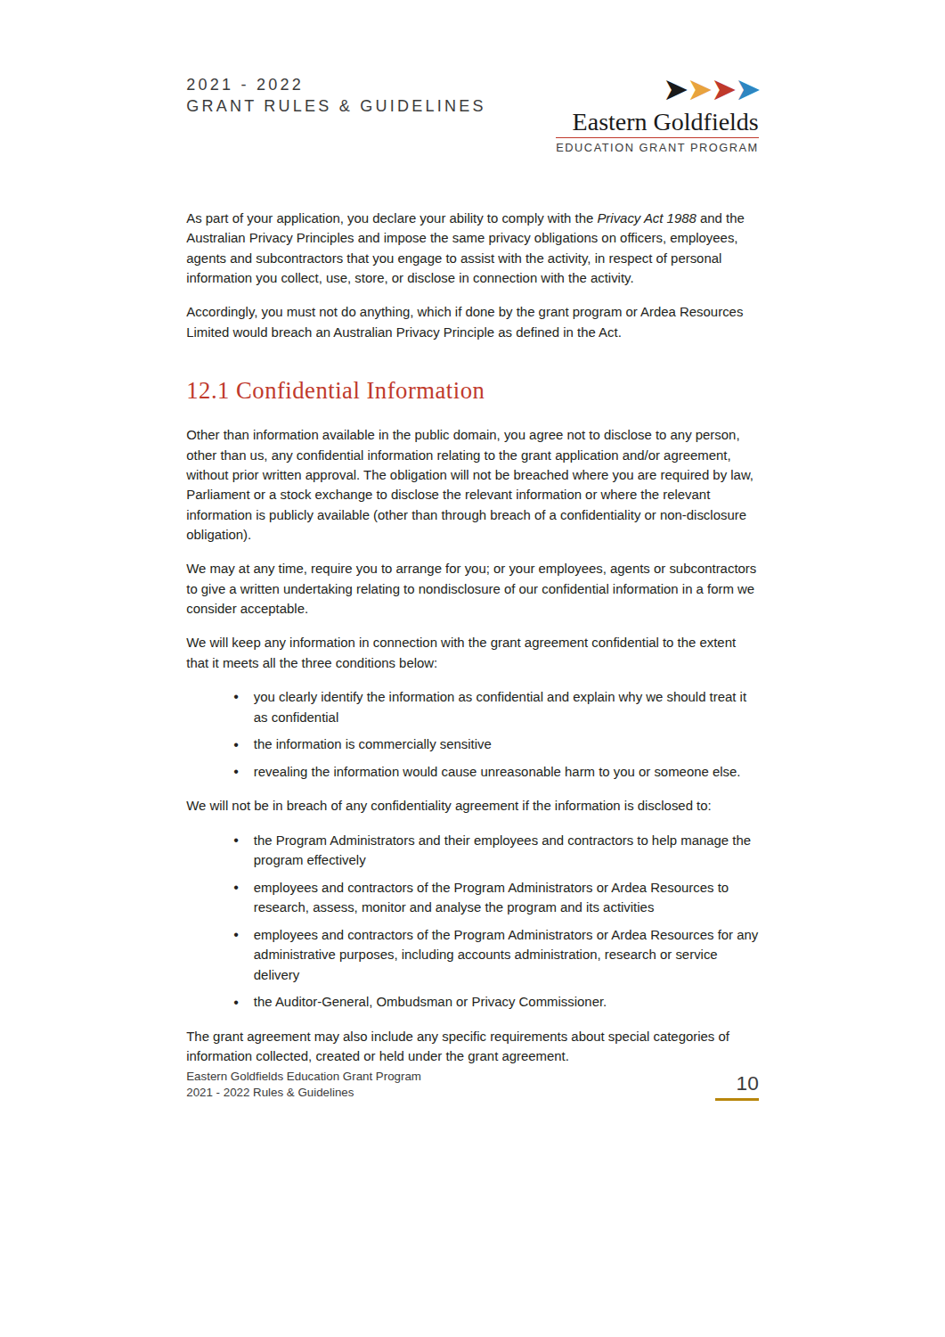2021 - 2022 Grant Rules & Guidelines
➤➤➤➤ Eastern Goldfields Education Grant Program
As part of your application, you declare your ability to comply with the Privacy Act 1988 and the Australian Privacy Principles and impose the same privacy obligations on officers, employees, agents and subcontractors that you engage to assist with the activity, in respect of personal information you collect, use, store, or disclose in connection with the activity.
Accordingly, you must not do anything, which if done by the grant program or Ardea Resources Limited would breach an Australian Privacy Principle as defined in the Act.
12.1 Confidential Information
Other than information available in the public domain, you agree not to disclose to any person, other than us, any confidential information relating to the grant application and/or agreement, without prior written approval. The obligation will not be breached where you are required by law, Parliament or a stock exchange to disclose the relevant information or where the relevant information is publicly available (other than through breach of a confidentiality or non-disclosure obligation).
We may at any time, require you to arrange for you; or your employees, agents or subcontractors to give a written undertaking relating to nondisclosure of our confidential information in a form we consider acceptable.
We will keep any information in connection with the grant agreement confidential to the extent that it meets all the three conditions below:
you clearly identify the information as confidential and explain why we should treat it as confidential
the information is commercially sensitive
revealing the information would cause unreasonable harm to you or someone else.
We will not be in breach of any confidentiality agreement if the information is disclosed to:
the Program Administrators and their employees and contractors to help manage the program effectively
employees and contractors of the Program Administrators or Ardea Resources to research, assess, monitor and analyse the program and its activities
employees and contractors of the Program Administrators or Ardea Resources for any administrative purposes, including accounts administration, research or service delivery
the Auditor-General, Ombudsman or Privacy Commissioner.
The grant agreement may also include any specific requirements about special categories of information collected, created or held under the grant agreement.
Eastern Goldfields Education Grant Program
2021 - 2022 Rules & Guidelines
10